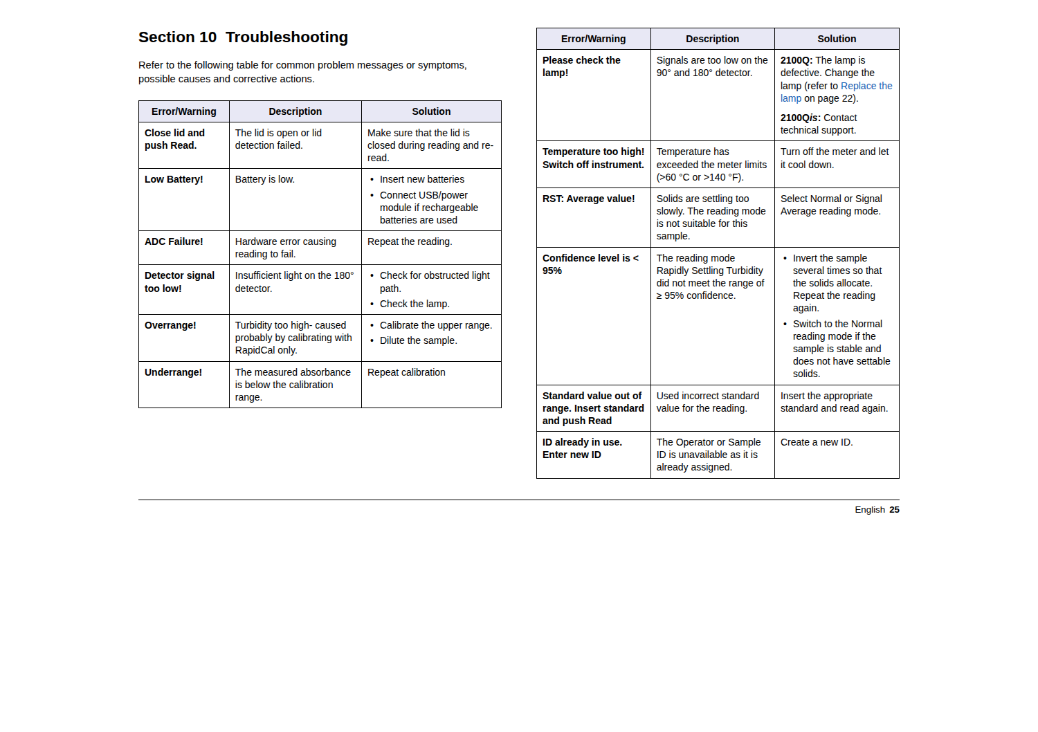Section 10 Troubleshooting
Refer to the following table for common problem messages or symptoms, possible causes and corrective actions.
| Error/Warning | Description | Solution |
| --- | --- | --- |
| Close lid and push Read. | The lid is open or lid detection failed. | Make sure that the lid is closed during reading and re-read. |
| Low Battery! | Battery is low. | Insert new batteries Connect USB/power module if rechargeable batteries are used |
| ADC Failure! | Hardware error causing reading to fail. | Repeat the reading. |
| Detector signal too low! | Insufficient light on the 180° detector. | Check for obstructed light path. Check the lamp. |
| Overrange! | Turbidity too high- caused probably by calibrating with RapidCal only. | Calibrate the upper range. Dilute the sample. |
| Underrange! | The measured absorbance is below the calibration range. | Repeat calibration |
| Error/Warning | Description | Solution |
| --- | --- | --- |
| Please check the lamp! | Signals are too low on the 90° and 180° detector. | 2100Q: The lamp is defective. Change the lamp (refer to Replace the lamp on page 22). 2100Q is : Contact technical support. |
| Temperature too high! Switch off instrument. | Temperature has exceeded the meter limits (>60 °C or >140 °F). | Turn off the meter and let it cool down. |
| RST: Average value! | Solids are settling too slowly. The reading mode is not suitable for this sample. | Select Normal or Signal Average reading mode. |
| Confidence level is < 95% | The reading mode Rapidly Settling Turbidity did not meet the range of ≥ 95% confidence. | Invert the sample several times so that the solids allocate. Repeat the reading again. Switch to the Normal reading mode if the sample is stable and does not have settable solids. |
| Standard value out of range. Insert standard and push Read | Used incorrect standard value for the reading. | Insert the appropriate standard and read again. |
| ID already in use. Enter new ID | The Operator or Sample ID is unavailable as it is already assigned. | Create a new ID. |
English25